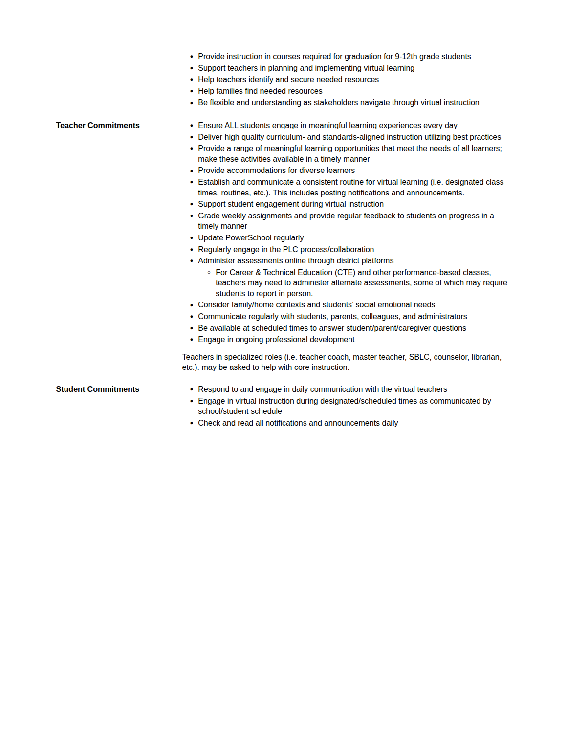| | Provide instruction in courses required for graduation for 9-12th grade students Support teachers in planning and implementing virtual learning Help teachers identify and secure needed resources Help families find needed resources Be flexible and understanding as stakeholders navigate through virtual instruction |
| Teacher Commitments | Ensure ALL students engage in meaningful learning experiences every day Deliver high quality curriculum- and standards-aligned instruction utilizing best practices Provide a range of meaningful learning opportunities that meet the needs of all learners; make these activities available in a timely manner Provide accommodations for diverse learners Establish and communicate a consistent routine for virtual learning (i.e. designated class times, routines, etc.). This includes posting notifications and announcements. Support student engagement during virtual instruction Grade weekly assignments and provide regular feedback to students on progress in a timely manner Update PowerSchool regularly Regularly engage in the PLC process/collaboration Administer assessments online through district platforms For Career & Technical Education (CTE) and other performance-based classes, teachers may need to administer alternate assessments, some of which may require students to report in person. Consider family/home contexts and students’ social emotional needs Communicate regularly with students, parents, colleagues, and administrators Be available at scheduled times to answer student/parent/caregiver questions Engage in ongoing professional development Teachers in specialized roles (i.e. teacher coach, master teacher, SBLC, counselor, librarian, etc.). may be asked to help with core instruction. |
| Student Commitments | Respond to and engage in daily communication with the virtual teachers Engage in virtual instruction during designated/scheduled times as communicated by school/student schedule Check and read all notifications and announcements daily |